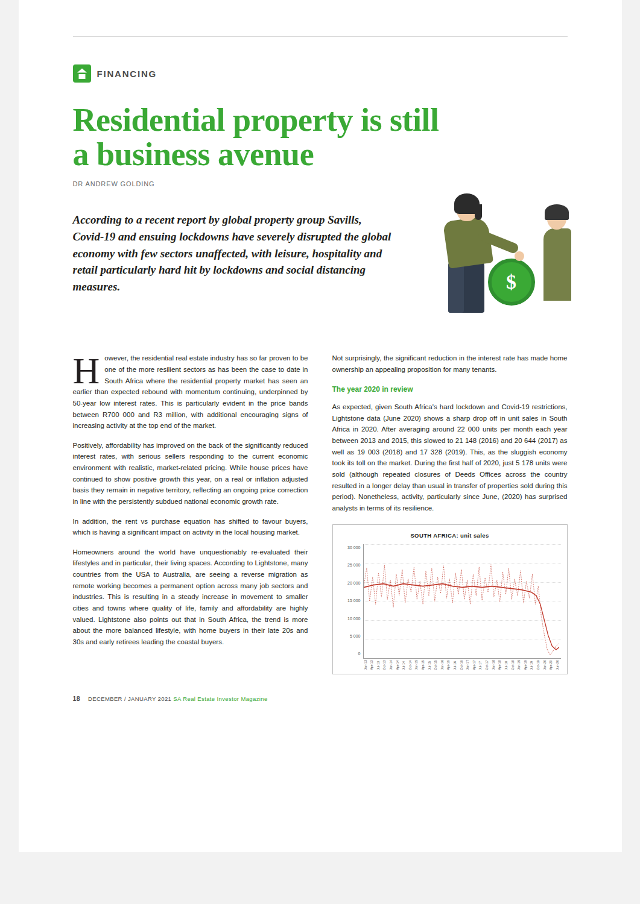FINANCING
Residential property is still a business avenue
DR ANDREW GOLDING
According to a recent report by global property group Savills, Covid-19 and ensuing lockdowns have severely disrupted the global economy with few sectors unaffected, with leisure, hospitality and retail particularly hard hit by lockdowns and social distancing measures.
$
However, the residential real estate industry has so far proven to be one of the more resilient sectors as has been the case to date in South Africa where the residential property market has seen an earlier than expected rebound with momentum continuing, underpinned by 50-year low interest rates. This is particularly evident in the price bands between R700 000 and R3 million, with additional encouraging signs of increasing activity at the top end of the market.
Positively, affordability has improved on the back of the significantly reduced interest rates, with serious sellers responding to the current economic environment with realistic, market-related pricing. While house prices have continued to show positive growth this year, on a real or inflation adjusted basis they remain in negative territory, reflecting an ongoing price correction in line with the persistently subdued national economic growth rate.
In addition, the rent vs purchase equation has shifted to favour buyers, which is having a significant impact on activity in the local housing market.
Homeowners around the world have unquestionably re-evaluated their lifestyles and in particular, their living spaces. According to Lightstone, many countries from the USA to Australia, are seeing a reverse migration as remote working becomes a permanent option across many job sectors and industries. This is resulting in a steady increase in movement to smaller cities and towns where quality of life, family and affordability are highly valued. Lightstone also points out that in South Africa, the trend is more about the more balanced lifestyle, with home buyers in their late 20s and 30s and early retirees leading the coastal buyers.
Not surprisingly, the significant reduction in the interest rate has made home ownership an appealing proposition for many tenants.
The year 2020 in review
As expected, given South Africa's hard lockdown and Covid-19 restrictions, Lightstone data (June 2020) shows a sharp drop off in unit sales in South Africa in 2020. After averaging around 22 000 units per month each year between 2013 and 2015, this slowed to 21 148 (2016) and 20 644 (2017) as well as 19 003 (2018) and 17 328 (2019). This, as the sluggish economy took its toll on the market. During the first half of 2020, just 5 178 units were sold (although repeated closures of Deeds Offices across the country resulted in a longer delay than usual in transfer of properties sold during this period). Nonetheless, activity, particularly since June, (2020) has surprised analysts in terms of its resilience.
SOUTH AFRICA: unit sales
30 000
25 000
20 000
15 000
10 000
5 000
0
Jan-13 Apr-13 Jul-13 Oct-13 Jan-14 Apr-14 Jul-14 Oct-14 Jan-15 Apr-15 Jul-15 Oct-15 Jan-16 Apr-16 Jul-16 Oct-16 Jan-17 Apr-17 Jul-17 Oct-17 Jan-18 Apr-18 Jul-18 Oct-18 Jan-19 Apr-19 Jul-19 Oct-19 Jan-20 Apr-20 Jun-20
18 DECEMBER / JANUARY 2021 SA Real Estate Investor Magazine